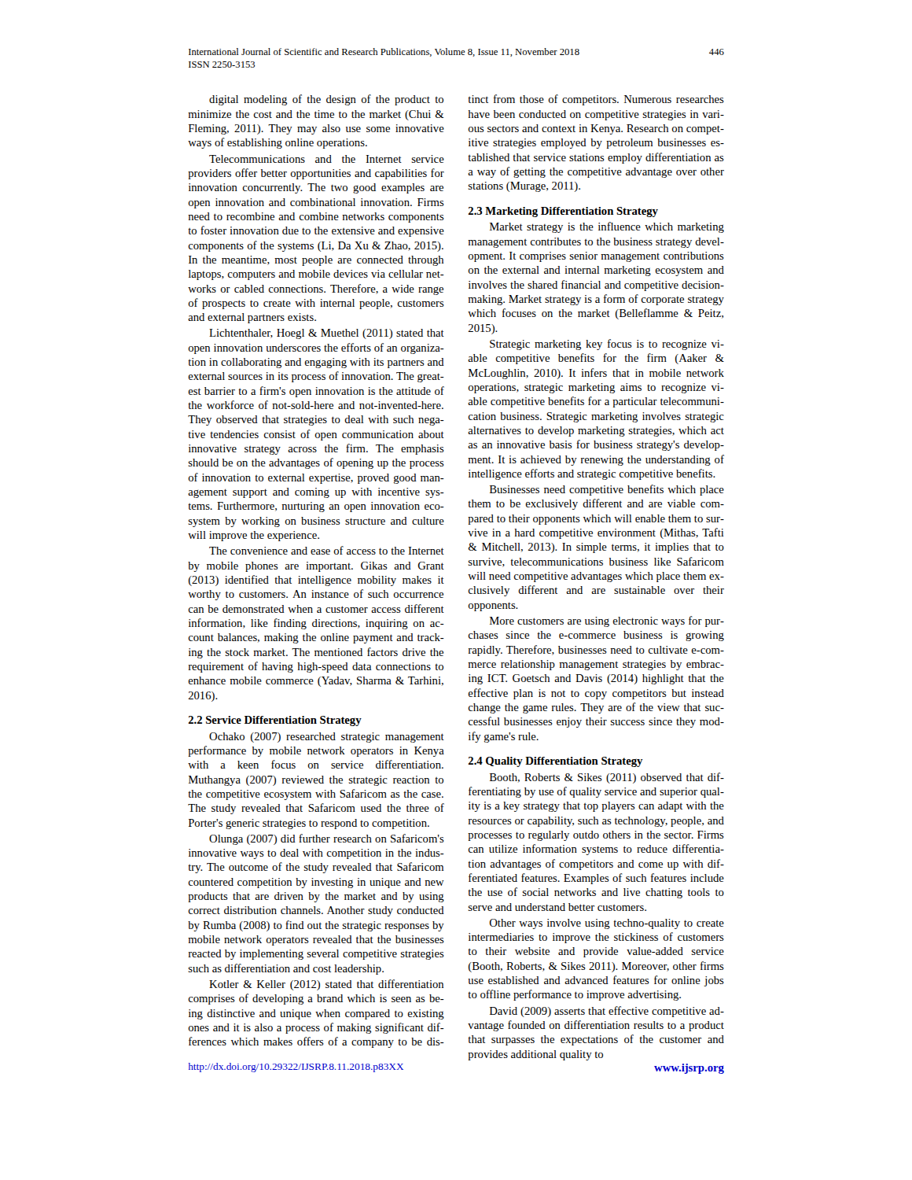446 International Journal of Scientific and Research Publications, Volume 8, Issue 11, November 2018
ISSN 2250-3153
digital modeling of the design of the product to minimize the cost and the time to the market (Chui & Fleming, 2011). They may also use some innovative ways of establishing online operations.
Telecommunications and the Internet service providers offer better opportunities and capabilities for innovation concurrently. The two good examples are open innovation and combinational innovation. Firms need to recombine and combine networks components to foster innovation due to the extensive and expensive components of the systems (Li, Da Xu & Zhao, 2015). In the meantime, most people are connected through laptops, computers and mobile devices via cellular networks or cabled connections. Therefore, a wide range of prospects to create with internal people, customers and external partners exists.
Lichtenthaler, Hoegl & Muethel (2011) stated that open innovation underscores the efforts of an organization in collaborating and engaging with its partners and external sources in its process of innovation. The greatest barrier to a firm's open innovation is the attitude of the workforce of not-sold-here and not-invented-here. They observed that strategies to deal with such negative tendencies consist of open communication about innovative strategy across the firm. The emphasis should be on the advantages of opening up the process of innovation to external expertise, proved good management support and coming up with incentive systems. Furthermore, nurturing an open innovation ecosystem by working on business structure and culture will improve the experience.
The convenience and ease of access to the Internet by mobile phones are important. Gikas and Grant (2013) identified that intelligence mobility makes it worthy to customers. An instance of such occurrence can be demonstrated when a customer access different information, like finding directions, inquiring on account balances, making the online payment and tracking the stock market. The mentioned factors drive the requirement of having high-speed data connections to enhance mobile commerce (Yadav, Sharma & Tarhini, 2016).
2.2 Service Differentiation Strategy
Ochako (2007) researched strategic management performance by mobile network operators in Kenya with a keen focus on service differentiation. Muthangya (2007) reviewed the strategic reaction to the competitive ecosystem with Safaricom as the case. The study revealed that Safaricom used the three of Porter's generic strategies to respond to competition.
Olunga (2007) did further research on Safaricom's innovative ways to deal with competition in the industry. The outcome of the study revealed that Safaricom countered competition by investing in unique and new products that are driven by the market and by using correct distribution channels. Another study conducted by Rumba (2008) to find out the strategic responses by mobile network operators revealed that the businesses reacted by implementing several competitive strategies such as differentiation and cost leadership.
Kotler & Keller (2012) stated that differentiation comprises of developing a brand which is seen as being distinctive and unique when compared to existing ones and it is also a process of making significant differences which makes offers of a company to be distinct from those of competitors. Numerous researches have been conducted on competitive strategies in various sectors and context in Kenya. Research on competitive strategies employed by petroleum businesses established that service stations employ differentiation as a way of getting the competitive advantage over other stations (Murage, 2011).
2.3 Marketing Differentiation Strategy
Market strategy is the influence which marketing management contributes to the business strategy development. It comprises senior management contributions on the external and internal marketing ecosystem and involves the shared financial and competitive decision-making. Market strategy is a form of corporate strategy which focuses on the market (Belleflamme & Peitz, 2015).
Strategic marketing key focus is to recognize viable competitive benefits for the firm (Aaker & McLoughlin, 2010). It infers that in mobile network operations, strategic marketing aims to recognize viable competitive benefits for a particular telecommunication business. Strategic marketing involves strategic alternatives to develop marketing strategies, which act as an innovative basis for business strategy's development. It is achieved by renewing the understanding of intelligence efforts and strategic competitive benefits.
Businesses need competitive benefits which place them to be exclusively different and are viable compared to their opponents which will enable them to survive in a hard competitive environment (Mithas, Tafti & Mitchell, 2013). In simple terms, it implies that to survive, telecommunications business like Safaricom will need competitive advantages which place them exclusively different and are sustainable over their opponents.
More customers are using electronic ways for purchases since the e-commerce business is growing rapidly. Therefore, businesses need to cultivate e-commerce relationship management strategies by embracing ICT. Goetsch and Davis (2014) highlight that the effective plan is not to copy competitors but instead change the game rules. They are of the view that successful businesses enjoy their success since they modify game's rule.
2.4 Quality Differentiation Strategy
Booth, Roberts & Sikes (2011) observed that differentiating by use of quality service and superior quality is a key strategy that top players can adapt with the resources or capability, such as technology, people, and processes to regularly outdo others in the sector. Firms can utilize information systems to reduce differentiation advantages of competitors and come up with differentiated features. Examples of such features include the use of social networks and live chatting tools to serve and understand better customers.
Other ways involve using techno-quality to create intermediaries to improve the stickiness of customers to their website and provide value-added service (Booth, Roberts, & Sikes 2011). Moreover, other firms use established and advanced features for online jobs to offline performance to improve advertising.
David (2009) asserts that effective competitive advantage founded on differentiation results to a product that surpasses the expectations of the customer and provides additional quality to
http://dx.doi.org/10.29322/IJSRP.8.11.2018.p83XX www.ijsrp.org